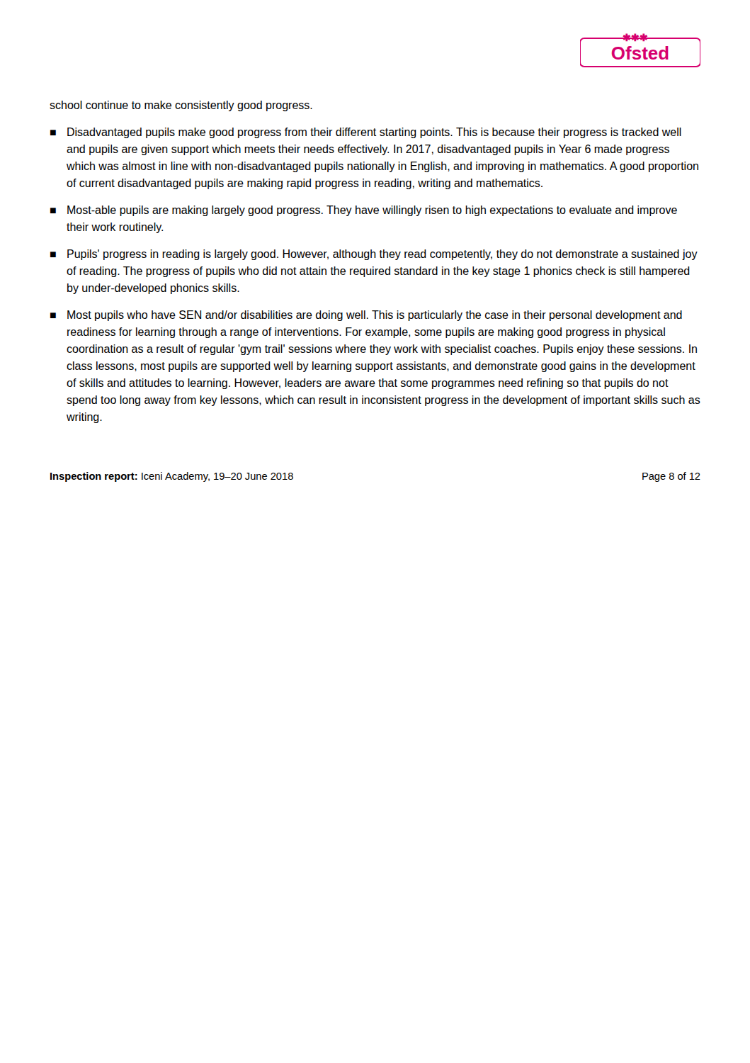Ofsted ✱✱✱
school continue to make consistently good progress.
Disadvantaged pupils make good progress from their different starting points. This is because their progress is tracked well and pupils are given support which meets their needs effectively. In 2017, disadvantaged pupils in Year 6 made progress which was almost in line with non-disadvantaged pupils nationally in English, and improving in mathematics. A good proportion of current disadvantaged pupils are making rapid progress in reading, writing and mathematics.
Most-able pupils are making largely good progress. They have willingly risen to high expectations to evaluate and improve their work routinely.
Pupils' progress in reading is largely good. However, although they read competently, they do not demonstrate a sustained joy of reading. The progress of pupils who did not attain the required standard in the key stage 1 phonics check is still hampered by under-developed phonics skills.
Most pupils who have SEN and/or disabilities are doing well. This is particularly the case in their personal development and readiness for learning through a range of interventions. For example, some pupils are making good progress in physical coordination as a result of regular 'gym trail' sessions where they work with specialist coaches. Pupils enjoy these sessions. In class lessons, most pupils are supported well by learning support assistants, and demonstrate good gains in the development of skills and attitudes to learning. However, leaders are aware that some programmes need refining so that pupils do not spend too long away from key lessons, which can result in inconsistent progress in the development of important skills such as writing.
Inspection report: Iceni Academy, 19–20 June 2018 Page 8 of 12